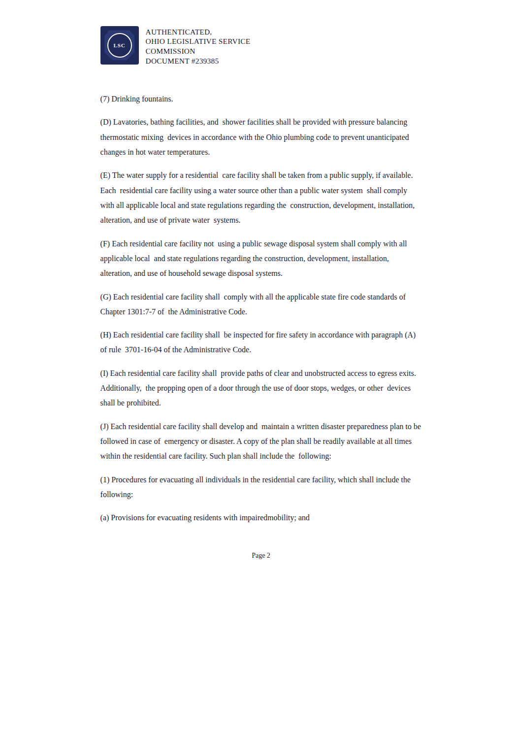LSC
AUTHENTICATED,
OHIO LEGISLATIVE SERVICE
COMMISSION
DOCUMENT #239385
(7) Drinking fountains.
(D) Lavatories, bathing facilities, and shower facilities shall be provided with pressure balancing thermostatic mixing devices in accordance with the Ohio plumbing code to prevent unanticipated changes in hot water temperatures.
(E) The water supply for a residential care facility shall be taken from a public supply, if available. Each residential care facility using a water source other than a public water system shall comply with all applicable local and state regulations regarding the construction, development, installation, alteration, and use of private water systems.
(F) Each residential care facility not using a public sewage disposal system shall comply with all applicable local and state regulations regarding the construction, development, installation, alteration, and use of household sewage disposal systems.
(G) Each residential care facility shall comply with all the applicable state fire code standards of Chapter 1301:7-7 of the Administrative Code.
(H) Each residential care facility shall be inspected for fire safety in accordance with paragraph (A) of rule 3701-16-04 of the Administrative Code.
(I) Each residential care facility shall provide paths of clear and unobstructed access to egress exits. Additionally, the propping open of a door through the use of door stops, wedges, or other devices shall be prohibited.
(J) Each residential care facility shall develop and maintain a written disaster preparedness plan to be followed in case of emergency or disaster. A copy of the plan shall be readily available at all times within the residential care facility. Such plan shall include the following:
(1) Procedures for evacuating all individuals in the residential care facility, which shall include the following:
(a) Provisions for evacuating residents with impairedmobility; and
Page 2